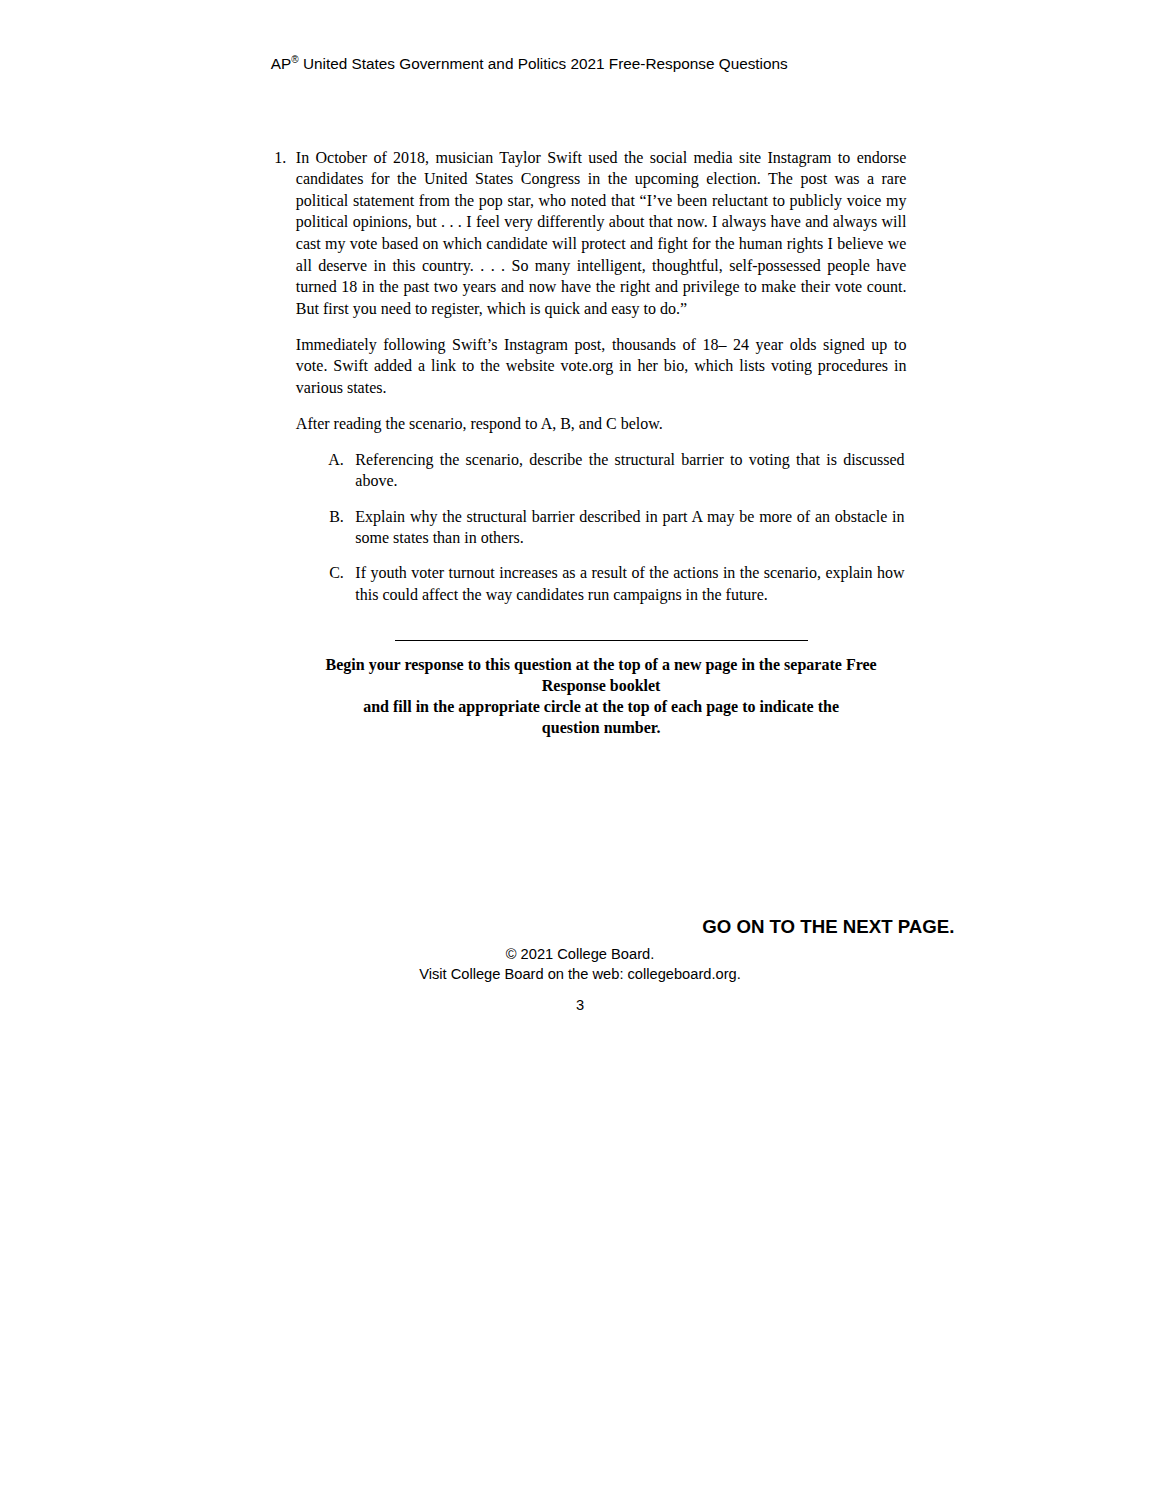AP® United States Government and Politics 2021 Free-Response Questions
1.
In October of 2018, musician Taylor Swift used the social media site Instagram to endorse candidates for the United States Congress in the upcoming election. The post was a rare political statement from the pop star, who noted that “I’ve been reluctant to publicly voice my political opinions, but . . . I feel very differently about that now. I always have and always will cast my vote based on which candidate will protect and fight for the human rights I believe we all deserve in this country. . . . So many intelligent, thoughtful, self-possessed people have turned 18 in the past two years and now have the right and privilege to make their vote count. But first you need to register, which is quick and easy to do.”
Immediately following Swift’s Instagram post, thousands of 18– 24 year olds signed up to vote. Swift added a link to the website vote.org in her bio, which lists voting procedures in various states.
After reading the scenario, respond to A, B, and C below.
A. Referencing the scenario, describe the structural barrier to voting that is discussed above.
B. Explain why the structural barrier described in part A may be more of an obstacle in some states than in others.
C. If youth voter turnout increases as a result of the actions in the scenario, explain how this could affect the way candidates run campaigns in the future.
Begin your response to this question at the top of a new page in the separate Free Response booklet and fill in the appropriate circle at the top of each page to indicate the question number.
GO ON TO THE NEXT PAGE.
© 2021 College Board.
Visit College Board on the web: collegeboard.org.
3